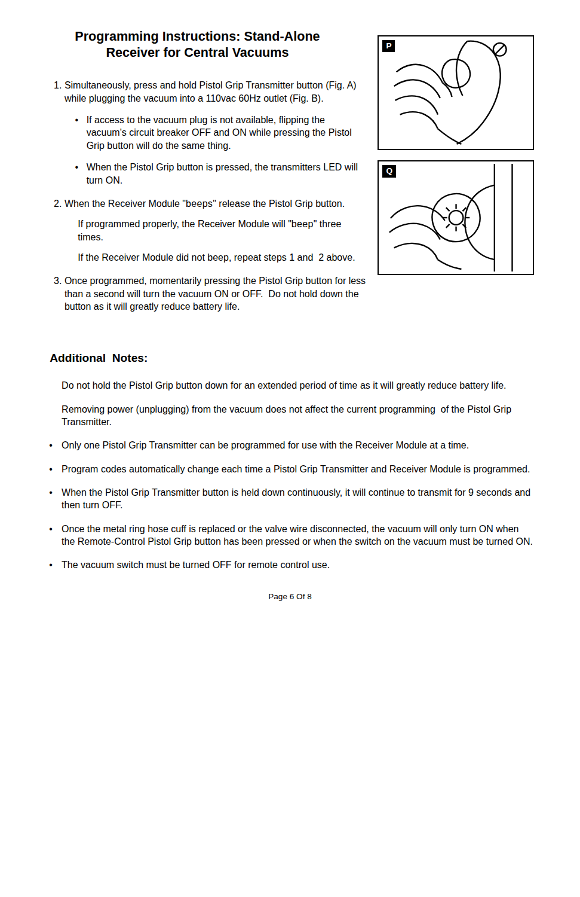Programming Instructions: Stand-Alone
Receiver for Central Vacuums
P
Q
Simultaneously, press and hold Pistol Grip Transmitter button (Fig. A) while plugging the vacuum into a 110vac 60Hz outlet (Fig. B).
If access to the vacuum plug is not available, flipping the vacuum's circuit breaker OFF and ON while pressing the Pistol Grip button will do the same thing.
When the Pistol Grip button is pressed, the transmitters LED will turn ON.
When the Receiver Module "beeps" release the Pistol Grip button.
If programmed properly, the Receiver Module will "beep" three times.
If the Receiver Module did not beep, repeat steps 1 and 2 above.
Once programmed, momentarily pressing the Pistol Grip button for less than a second will turn the vacuum ON or OFF. Do not hold down the button as it will greatly reduce battery life.
Additional Notes:
Do not hold the Pistol Grip button down for an extended period of time as it will greatly reduce battery life.
Removing power (unplugging) from the vacuum does not affect the current programming of the Pistol Grip Transmitter.
Only one Pistol Grip Transmitter can be programmed for use with the Receiver Module at a time.
Program codes automatically change each time a Pistol Grip Transmitter and Receiver Module is programmed.
When the Pistol Grip Transmitter button is held down continuously, it will continue to transmit for 9 seconds and then turn OFF.
Once the metal ring hose cuff is replaced or the valve wire disconnected, the vacuum will only turn ON when the Remote-Control Pistol Grip button has been pressed or when the switch on the vacuum must be turned ON.
The vacuum switch must be turned OFF for remote control use.
Page 6 Of 8